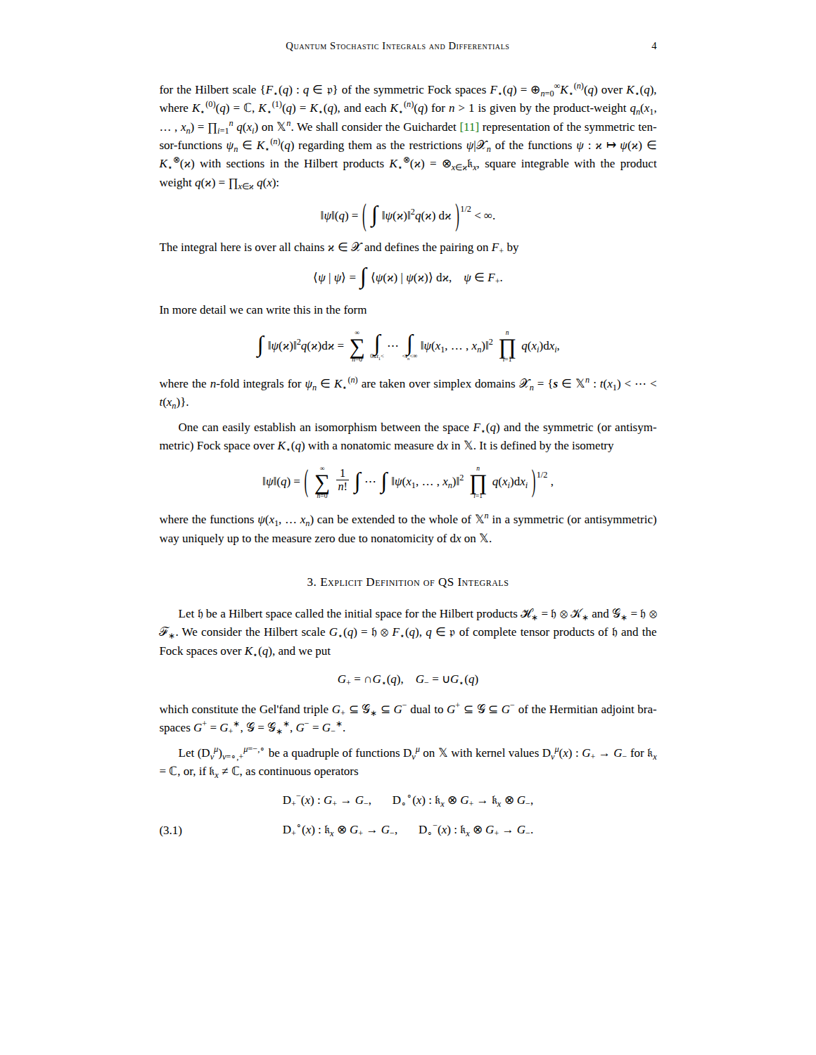Quantum Stochastic Integrals and Differentials 4
for the Hilbert scale {F⋆(q) : q ∈ 𝔭} of the symmetric Fock spaces F⋆(q) = ⊕n=0∞K⋆(n)(q) over K⋆(q), where K⋆(0)(q) = ℂ, K⋆(1)(q) = K⋆(q), and each K⋆(n)(q) for n > 1 is given by the product-weight qn(x1, … , xn) = ∏i=1n q(xi) on 𝕏n. We shall consider the Guichardet [11] representation of the symmetric tensor-functions ψn ∈ K⋆(n)(q) regarding them as the restrictions ψ|𝒳n of the functions ψ : ϰ ↦ ψ(ϰ) ∈ K⋆⊗(ϰ) with sections in the Hilbert products K⋆⊗(ϰ) = ⊗x∈ϰ𝔨x, square integrable with the product weight q(ϰ) = ∏x∈ϰ q(x):
‖ψ‖(q) = ( ∫ ‖ψ(ϰ)‖2q(ϰ) dϰ ) 1/2 < ∞.
The integral here is over all chains ϰ ∈ 𝒳 and defines the pairing on F+ by
⟨ψ | ψ⟩ = ∫ ⟨ψ(ϰ) | ψ(ϰ)⟩ dϰ, ψ ∈ F+.
In more detail we can write this in the form
∫ ‖ψ(ϰ)‖2q(ϰ)dϰ = ∞∑n=0 ∫0≤t1< ⋯ ∫<tn<∞ ‖ψ(x1, … , xn)‖2 n∏i=1 q(xi)dxi,
where the n-fold integrals for ψn ∈ K⋆(n) are taken over simplex domains 𝒳n = {s ∈ 𝕏n : t(x1) < ⋯ < t(xn)}.
One can easily establish an isomorphism between the space F⋆(q) and the symmetric (or antisymmetric) Fock space over K⋆(q) with a nonatomic measure dx in 𝕏. It is defined by the isometry
‖ψ‖(q) = ( ∞∑n=0 1 n! ∫ ⋯ ∫ ‖ψ(x1, … , xn)‖2 n∏i=1 q(xi)dxi ) 1/2 ,
where the functions ψ(x1, … xn) can be extended to the whole of 𝕏n in a symmetric (or antisymmetric) way uniquely up to the measure zero due to nonatomicity of dx on 𝕏.
3. Explicit Definition of QS Integrals
Let 𝔥 be a Hilbert space called the initial space for the Hilbert products ℋ∗ = 𝔥 ⊗ 𝒦∗ and 𝒢∗ = 𝔥 ⊗ ℱ∗. We consider the Hilbert scale G⋆(q) = 𝔥 ⊗ F⋆(q), q ∈ 𝔭 of complete tensor products of 𝔥 and the Fock spaces over K⋆(q), and we put
G+ = ∩G⋆(q), G− = ∪G⋆(q)
which constitute the Gel'fand triple G+ ⊆ 𝒢∗ ⊆ G− dual to G+ ⊆ 𝒢 ⊆ G− of the Hermitian adjoint bra-spaces G+ = G+∗, 𝒢 = 𝒢∗∗, G− = G−∗.
Let (Dνμ)ν=∘,+μ=−,∘ be a quadruple of functions Dνμ on 𝕏 with kernel values Dνμ(x) : G+ → G− for 𝔨x = ℂ, or, if 𝔨x ≠ ℂ, as continuous operators
D+−(x) : G+ → G−, D∘∘(x) : 𝔨x ⊗ G+ → 𝔨x ⊗ G−,
(3.1) D+∘(x) : 𝔨x ⊗ G+ → G−, D∘−(x) : 𝔨x ⊗ G+ → G−.